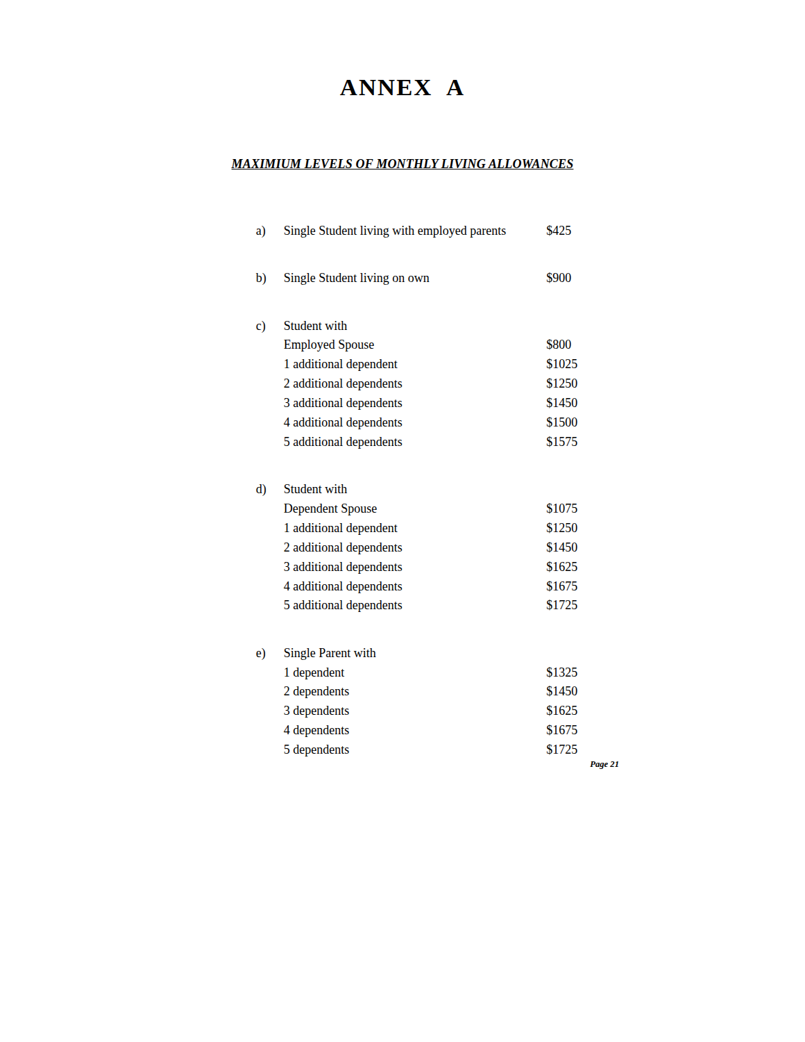ANNEX A
MAXIMIUM LEVELS OF MONTHLY LIVING ALLOWANCES
| a) | Single Student living with employed parents | $425 |
| b) | Single Student living on own | $900 |
| c) | Student with | |
| | Employed Spouse | $800 |
| | 1 additional dependent | $1025 |
| | 2 additional dependents | $1250 |
| | 3 additional dependents | $1450 |
| | 4 additional dependents | $1500 |
| | 5 additional dependents | $1575 |
| d) | Student with | |
| | Dependent Spouse | $1075 |
| | 1 additional dependent | $1250 |
| | 2 additional dependents | $1450 |
| | 3 additional dependents | $1625 |
| | 4 additional dependents | $1675 |
| | 5 additional dependents | $1725 |
| e) | Single Parent with | |
| | 1 dependent | $1325 |
| | 2 dependents | $1450 |
| | 3 dependents | $1625 |
| | 4 dependents | $1675 |
| | 5 dependents | $1725 |
Page 21